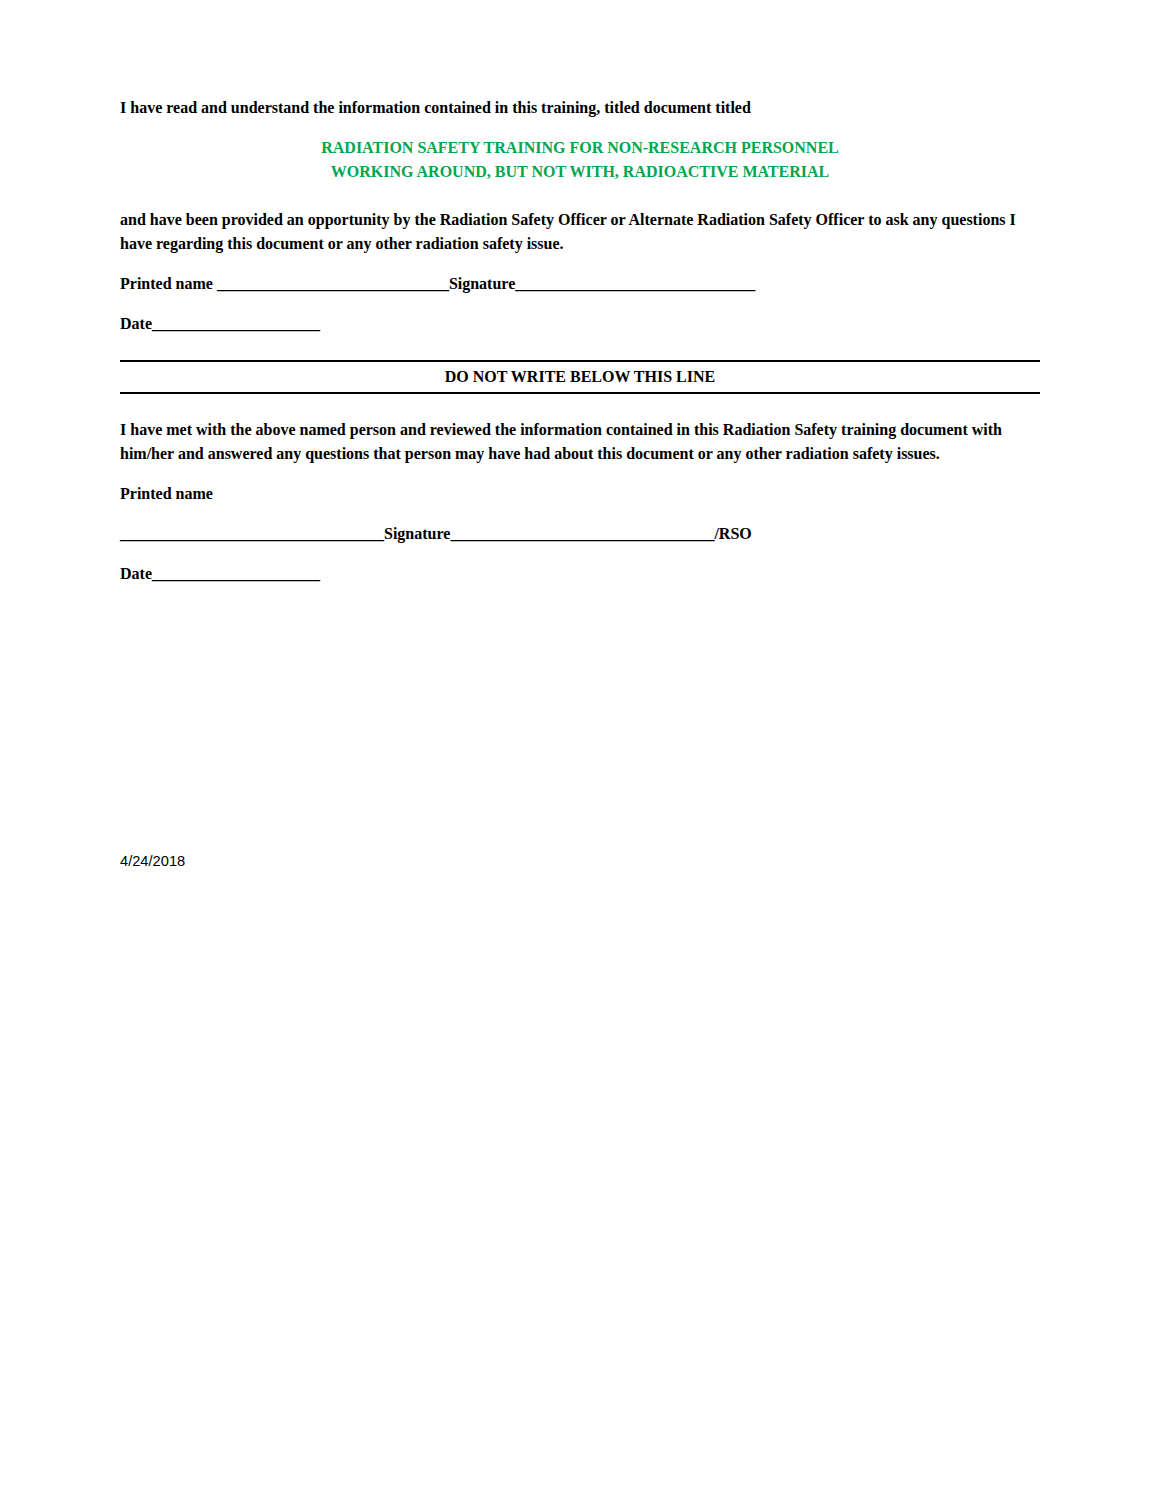I have read and understand the information contained in this training, titled document titled
RADIATION SAFETY TRAINING FOR NON-RESEARCH PERSONNEL
WORKING AROUND, BUT NOT WITH, RADIOACTIVE MATERIAL
and have been provided an opportunity by the Radiation Safety Officer or Alternate Radiation Safety Officer to ask any questions I have regarding this document or any other radiation safety issue.
Printed name _____________________________Signature______________________________
Date_____________________
DO NOT WRITE BELOW THIS LINE
I have met with the above named person and reviewed the information contained in this Radiation Safety training document with him/her and answered any questions that person may have had about this document or any other radiation safety issues.
Printed name
_________________________________Signature_________________________________/RSO
Date_____________________
4/24/2018